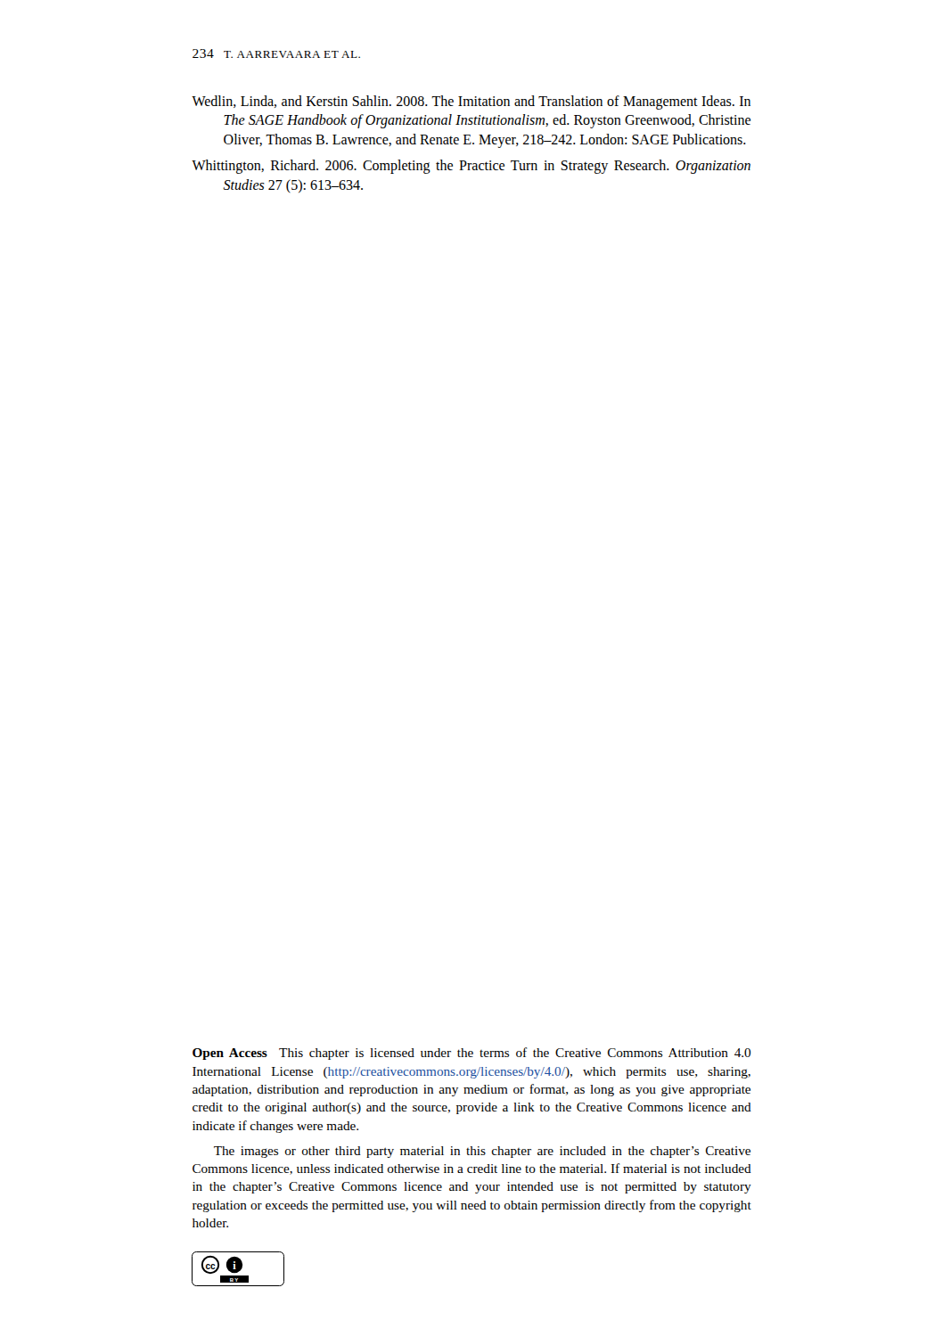234 T. Aarrevaara et al.
Wedlin, Linda, and Kerstin Sahlin. 2008. The Imitation and Translation of Management Ideas. In The SAGE Handbook of Organizational Institutionalism, ed. Royston Greenwood, Christine Oliver, Thomas B. Lawrence, and Renate E. Meyer, 218–242. London: SAGE Publications.
Whittington, Richard. 2006. Completing the Practice Turn in Strategy Research. Organization Studies 27 (5): 613–634.
Open Access This chapter is licensed under the terms of the Creative Commons Attribution 4.0 International License (http://creativecommons.org/licenses/by/4.0/), which permits use, sharing, adaptation, distribution and reproduction in any medium or format, as long as you give appropriate credit to the original author(s) and the source, provide a link to the Creative Commons licence and indicate if changes were made.
The images or other third party material in this chapter are included in the chapter’s Creative Commons licence, unless indicated otherwise in a credit line to the material. If material is not included in the chapter’s Creative Commons licence and your intended use is not permitted by statutory regulation or exceeds the permitted use, you will need to obtain permission directly from the copyright holder.
cc i BY